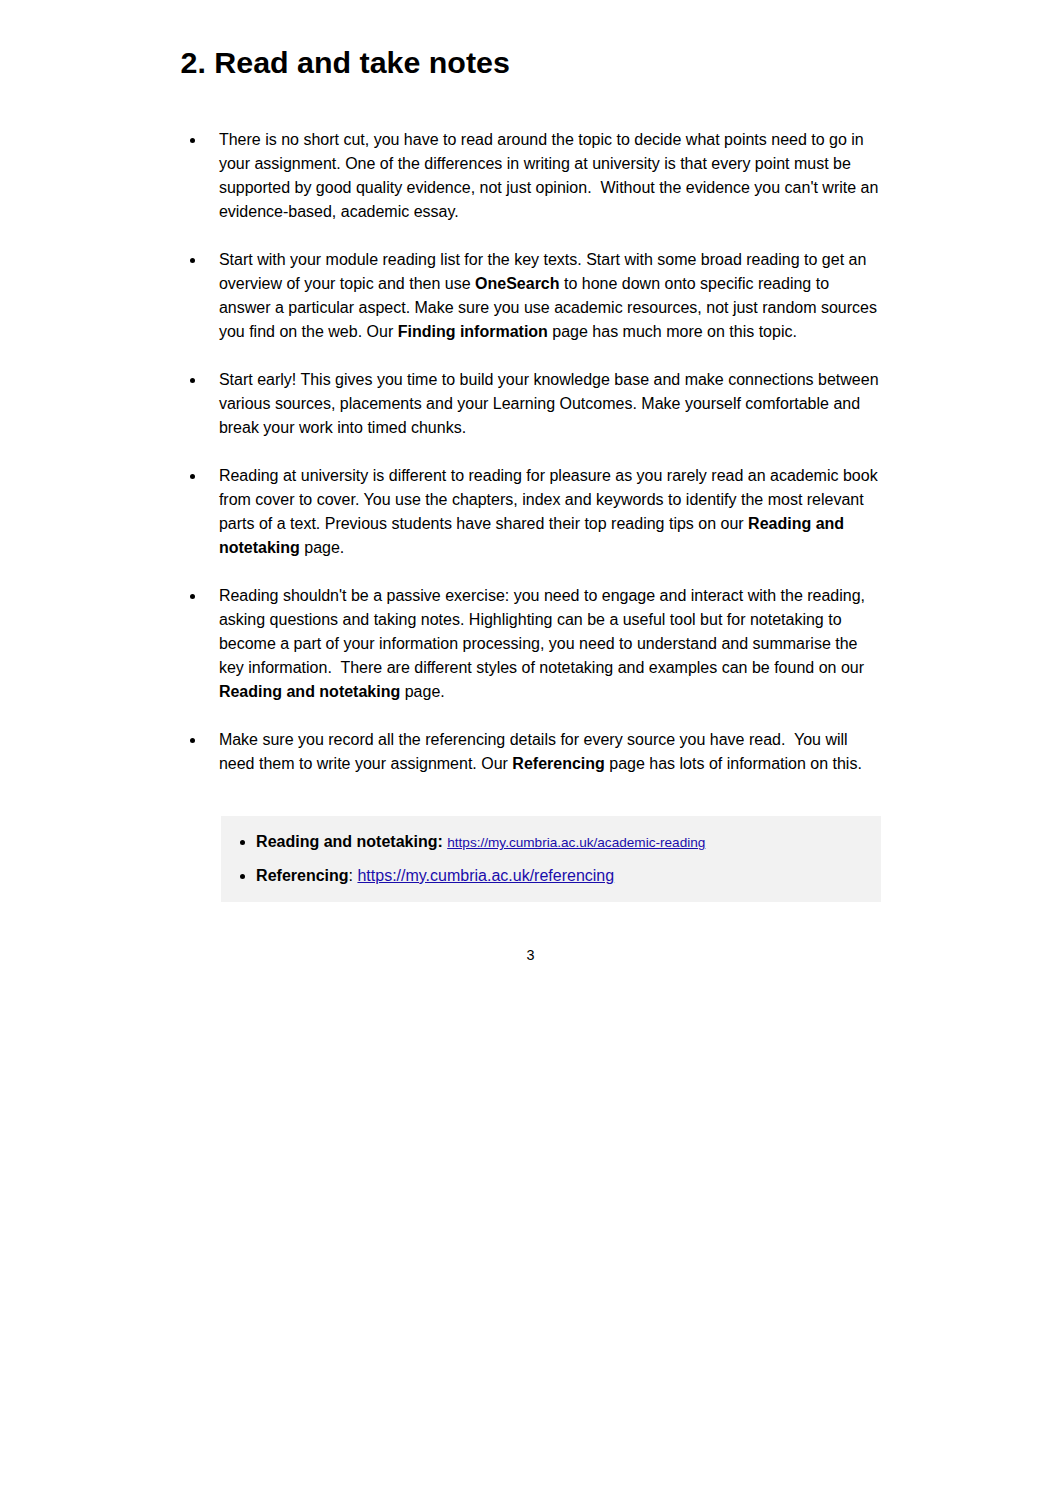2. Read and take notes
There is no short cut, you have to read around the topic to decide what points need to go in your assignment. One of the differences in writing at university is that every point must be supported by good quality evidence, not just opinion. Without the evidence you can't write an evidence-based, academic essay.
Start with your module reading list for the key texts. Start with some broad reading to get an overview of your topic and then use OneSearch to hone down onto specific reading to answer a particular aspect. Make sure you use academic resources, not just random sources you find on the web. Our Finding information page has much more on this topic.
Start early! This gives you time to build your knowledge base and make connections between various sources, placements and your Learning Outcomes. Make yourself comfortable and break your work into timed chunks.
Reading at university is different to reading for pleasure as you rarely read an academic book from cover to cover. You use the chapters, index and keywords to identify the most relevant parts of a text. Previous students have shared their top reading tips on our Reading and notetaking page.
Reading shouldn't be a passive exercise: you need to engage and interact with the reading, asking questions and taking notes. Highlighting can be a useful tool but for notetaking to become a part of your information processing, you need to understand and summarise the key information. There are different styles of notetaking and examples can be found on our Reading and notetaking page.
Make sure you record all the referencing details for every source you have read. You will need them to write your assignment. Our Referencing page has lots of information on this.
Reading and notetaking: https://my.cumbria.ac.uk/academic-reading
Referencing: https://my.cumbria.ac.uk/referencing
3